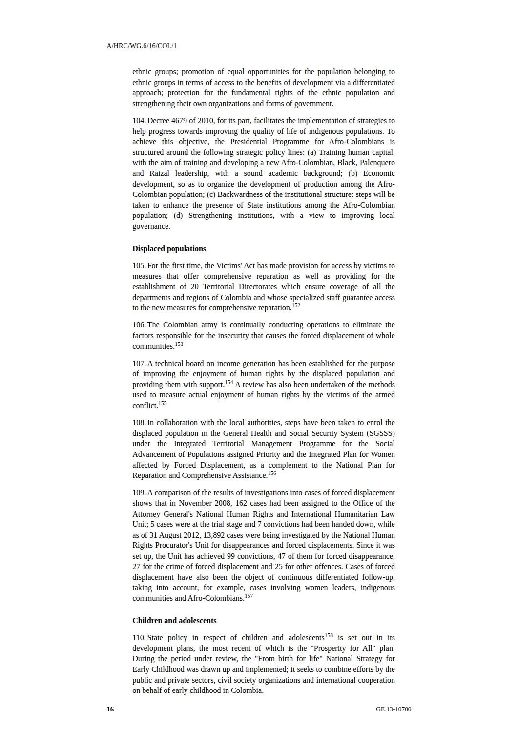A/HRC/WG.6/16/COL/1
ethnic groups; promotion of equal opportunities for the population belonging to ethnic groups in terms of access to the benefits of development via a differentiated approach; protection for the fundamental rights of the ethnic population and strengthening their own organizations and forms of government.
104. Decree 4679 of 2010, for its part, facilitates the implementation of strategies to help progress towards improving the quality of life of indigenous populations. To achieve this objective, the Presidential Programme for Afro-Colombians is structured around the following strategic policy lines: (a) Training human capital, with the aim of training and developing a new Afro-Colombian, Black, Palenquero and Raizal leadership, with a sound academic background; (b) Economic development, so as to organize the development of production among the Afro-Colombian population; (c) Backwardness of the institutional structure: steps will be taken to enhance the presence of State institutions among the Afro-Colombian population; (d) Strengthening institutions, with a view to improving local governance.
Displaced populations
105. For the first time, the Victims' Act has made provision for access by victims to measures that offer comprehensive reparation as well as providing for the establishment of 20 Territorial Directorates which ensure coverage of all the departments and regions of Colombia and whose specialized staff guarantee access to the new measures for comprehensive reparation.152
106. The Colombian army is continually conducting operations to eliminate the factors responsible for the insecurity that causes the forced displacement of whole communities.153
107. A technical board on income generation has been established for the purpose of improving the enjoyment of human rights by the displaced population and providing them with support.154 A review has also been undertaken of the methods used to measure actual enjoyment of human rights by the victims of the armed conflict.155
108. In collaboration with the local authorities, steps have been taken to enrol the displaced population in the General Health and Social Security System (SGSSS) under the Integrated Territorial Management Programme for the Social Advancement of Populations assigned Priority and the Integrated Plan for Women affected by Forced Displacement, as a complement to the National Plan for Reparation and Comprehensive Assistance.156
109. A comparison of the results of investigations into cases of forced displacement shows that in November 2008, 162 cases had been assigned to the Office of the Attorney General's National Human Rights and International Humanitarian Law Unit; 5 cases were at the trial stage and 7 convictions had been handed down, while as of 31 August 2012, 13,892 cases were being investigated by the National Human Rights Procurator's Unit for disappearances and forced displacements. Since it was set up, the Unit has achieved 99 convictions, 47 of them for forced disappearance, 27 for the crime of forced displacement and 25 for other offences. Cases of forced displacement have also been the object of continuous differentiated follow-up, taking into account, for example, cases involving women leaders, indigenous communities and Afro-Colombians.157
Children and adolescents
110. State policy in respect of children and adolescents158 is set out in its development plans, the most recent of which is the "Prosperity for All" plan. During the period under review, the "From birth for life" National Strategy for Early Childhood was drawn up and implemented; it seeks to combine efforts by the public and private sectors, civil society organizations and international cooperation on behalf of early childhood in Colombia.
16 GE.13-10700